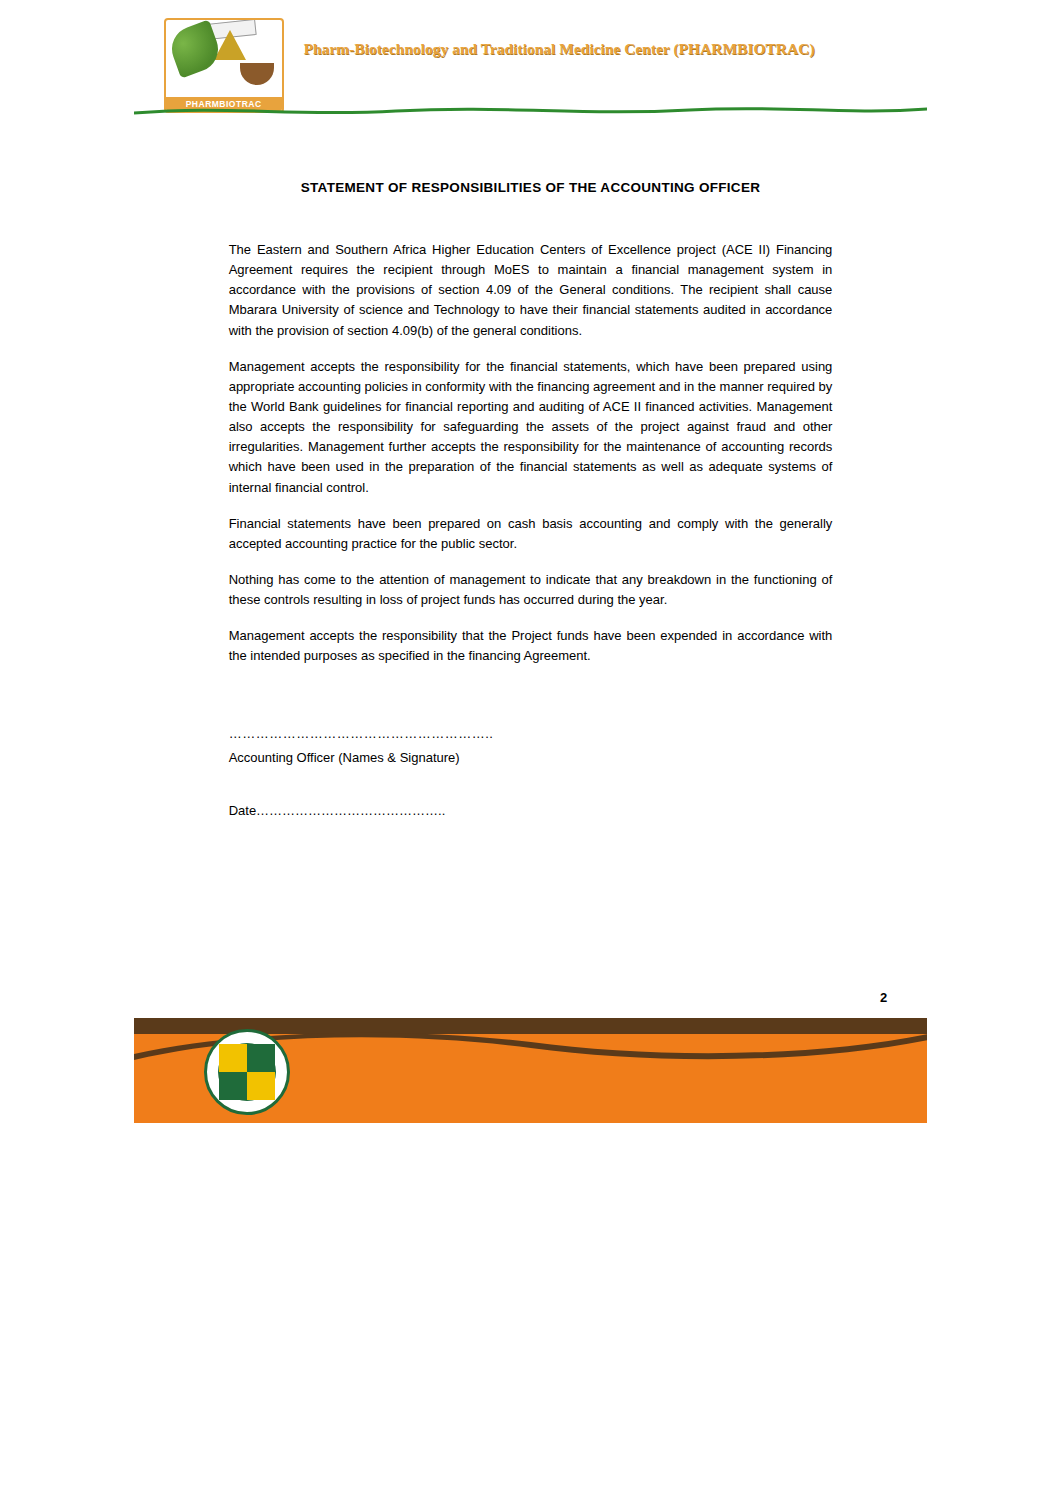PHARMBIOTRAC
Pharm-Biotechnology and Traditional Medicine Center (PHARMBIOTRAC)
STATEMENT OF RESPONSIBILITIES OF THE ACCOUNTING OFFICER
The Eastern and Southern Africa Higher Education Centers of Excellence project (ACE II) Financing Agreement requires the recipient through MoES to maintain a financial management system in accordance with the provisions of section 4.09 of the General conditions. The recipient shall cause Mbarara University of science and Technology to have their financial statements audited in accordance with the provision of section 4.09(b) of the general conditions.
Management accepts the responsibility for the financial statements, which have been prepared using appropriate accounting policies in conformity with the financing agreement and in the manner required by the World Bank guidelines for financial reporting and auditing of ACE II financed activities. Management also accepts the responsibility for safeguarding the assets of the project against fraud and other irregularities. Management further accepts the responsibility for the maintenance of accounting records which have been used in the preparation of the financial statements as well as adequate systems of internal financial control.
Financial statements have been prepared on cash basis accounting and comply with the generally accepted accounting practice for the public sector.
Nothing has come to the attention of management to indicate that any breakdown in the functioning of these controls resulting in loss of project funds has occurred during the year.
Management accepts the responsibility that the Project funds have been expended in accordance with the intended purposes as specified in the financing Agreement.
…………………………………………………..
Accounting Officer (Names & Signature)
Date……………………………………..
2